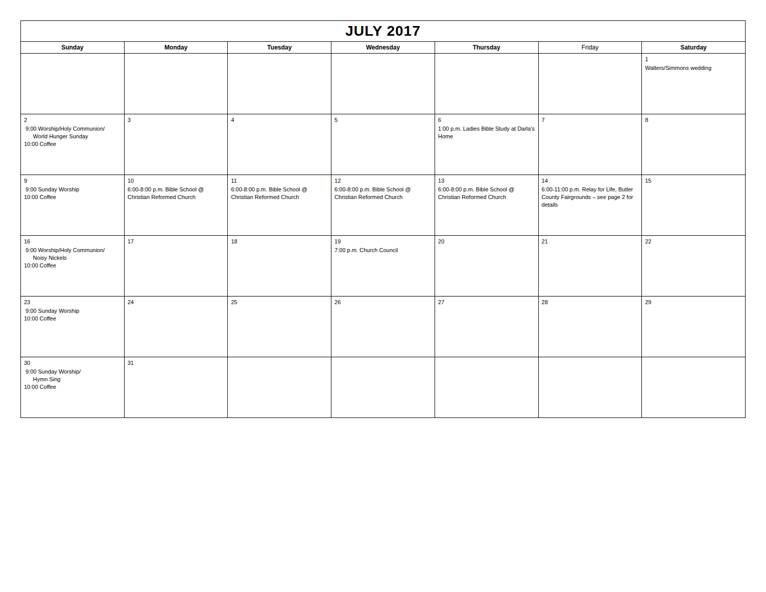| JULY 2017 |
| --- |
| Sunday | Monday | Tuesday | Wednesday | Thursday | Friday | Saturday |
| | | | | | | 1 Walters/Simmons wedding |
| 2 9:00 Worship/Holy Communion/ World Hunger Sunday 10:00 Coffee | 3 | 4 | 5 | 6 1:00 p.m. Ladies Bible Study at Darla's Home | 7 | 8 |
| 9 9:00 Sunday Worship 10:00 Coffee | 10 6:00-8:00 p.m. Bible School @ Christian Reformed Church | 11 6:00-8:00 p.m. Bible School @ Christian Reformed Church | 12 6:00-8:00 p.m. Bible School @ Christian Reformed Church | 13 6:00-8:00 p.m. Bible School @ Christian Reformed Church | 14 6:00-11:00 p.m. Relay for Life, Butler County Fairgrounds – see page 2 for details | 15 |
| 16 9:00 Worship/Holy Communion/ Noisy Nickels 10:00 Coffee | 17 | 18 | 19 7:00 p.m. Church Council | 20 | 21 | 22 |
| 23 9:00 Sunday Worship 10:00 Coffee | 24 | 25 | 26 | 27 | 28 | 29 |
| 30 9:00 Sunday Worship/ Hymn Sing 10:00 Coffee | 31 | | | | | |